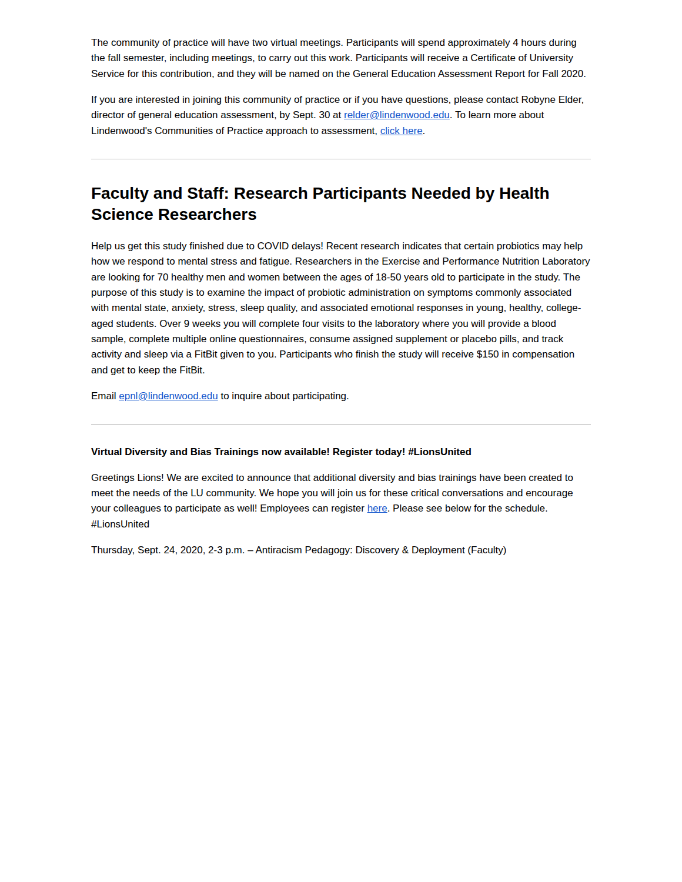The community of practice will have two virtual meetings. Participants will spend approximately 4 hours during the fall semester, including meetings, to carry out this work. Participants will receive a Certificate of University Service for this contribution, and they will be named on the General Education Assessment Report for Fall 2020.
If you are interested in joining this community of practice or if you have questions, please contact Robyne Elder, director of general education assessment, by Sept. 30 at relder@lindenwood.edu. To learn more about Lindenwood's Communities of Practice approach to assessment, click here.
Faculty and Staff: Research Participants Needed by Health Science Researchers
Help us get this study finished due to COVID delays! Recent research indicates that certain probiotics may help how we respond to mental stress and fatigue. Researchers in the Exercise and Performance Nutrition Laboratory are looking for 70 healthy men and women between the ages of 18-50 years old to participate in the study. The purpose of this study is to examine the impact of probiotic administration on symptoms commonly associated with mental state, anxiety, stress, sleep quality, and associated emotional responses in young, healthy, college-aged students. Over 9 weeks you will complete four visits to the laboratory where you will provide a blood sample, complete multiple online questionnaires, consume assigned supplement or placebo pills, and track activity and sleep via a FitBit given to you. Participants who finish the study will receive $150 in compensation and get to keep the FitBit.
Email epnl@lindenwood.edu to inquire about participating.
Virtual Diversity and Bias Trainings now available! Register today! #LionsUnited
Greetings Lions! We are excited to announce that additional diversity and bias trainings have been created to meet the needs of the LU community. We hope you will join us for these critical conversations and encourage your colleagues to participate as well! Employees can register here. Please see below for the schedule. #LionsUnited
Thursday, Sept. 24, 2020, 2-3 p.m. – Antiracism Pedagogy: Discovery & Deployment (Faculty)